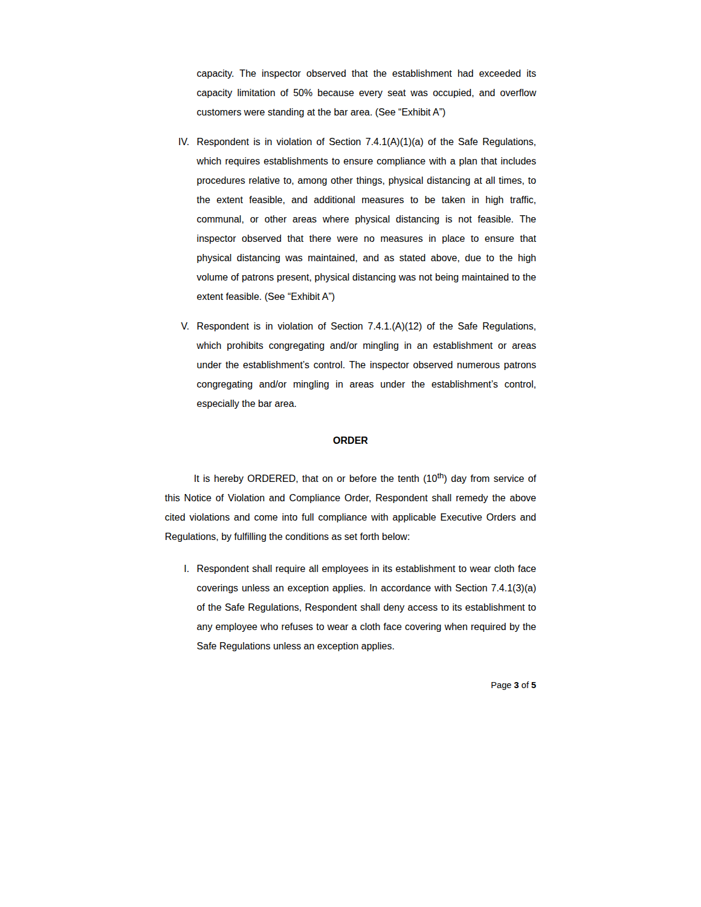capacity. The inspector observed that the establishment had exceeded its capacity limitation of 50% because every seat was occupied, and overflow customers were standing at the bar area. (See “Exhibit A”)
IV. Respondent is in violation of Section 7.4.1(A)(1)(a) of the Safe Regulations, which requires establishments to ensure compliance with a plan that includes procedures relative to, among other things, physical distancing at all times, to the extent feasible, and additional measures to be taken in high traffic, communal, or other areas where physical distancing is not feasible. The inspector observed that there were no measures in place to ensure that physical distancing was maintained, and as stated above, due to the high volume of patrons present, physical distancing was not being maintained to the extent feasible. (See “Exhibit A”)
V. Respondent is in violation of Section 7.4.1.(A)(12) of the Safe Regulations, which prohibits congregating and/or mingling in an establishment or areas under the establishment’s control. The inspector observed numerous patrons congregating and/or mingling in areas under the establishment’s control, especially the bar area.
ORDER
It is hereby ORDERED, that on or before the tenth (10th) day from service of this Notice of Violation and Compliance Order, Respondent shall remedy the above cited violations and come into full compliance with applicable Executive Orders and Regulations, by fulfilling the conditions as set forth below:
I. Respondent shall require all employees in its establishment to wear cloth face coverings unless an exception applies. In accordance with Section 7.4.1(3)(a) of the Safe Regulations, Respondent shall deny access to its establishment to any employee who refuses to wear a cloth face covering when required by the Safe Regulations unless an exception applies.
Page 3 of 5